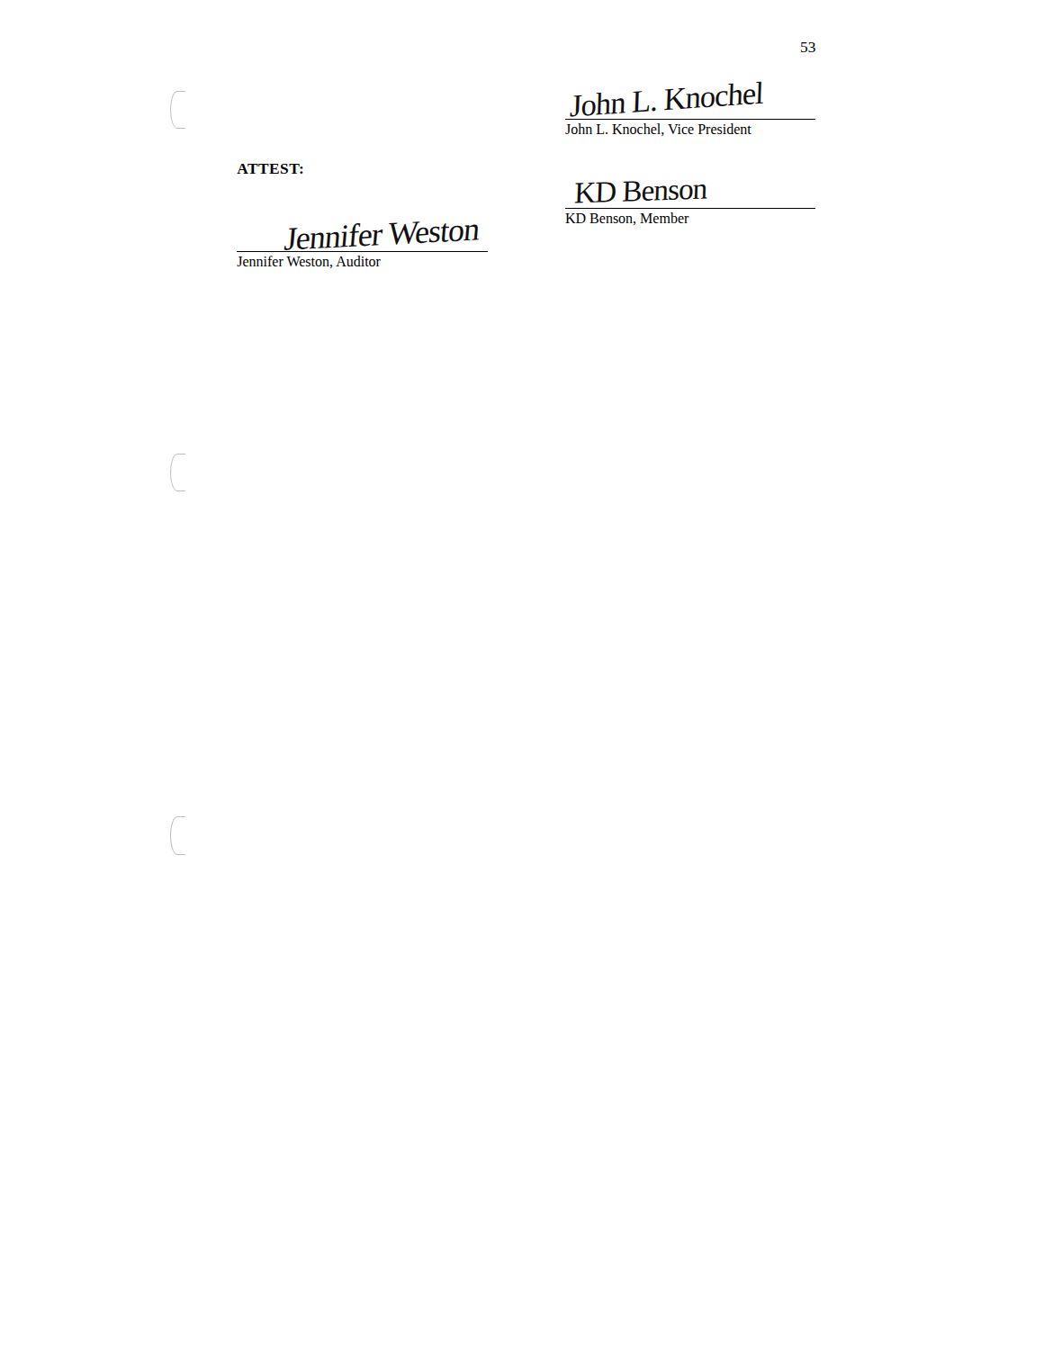53
John L. Knochel
John L. Knochel, Vice President
KD Benson
KD Benson, Member
ATTEST:
Jennifer Weston
Jennifer Weston, Auditor